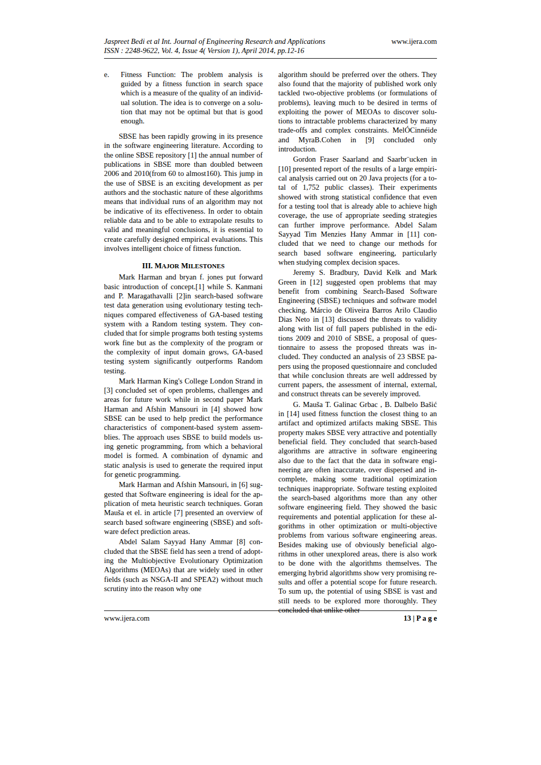Jaspreet Bedi et al Int. Journal of Engineering Research and Applications www.ijera.com
ISSN : 2248-9622, Vol. 4, Issue 4( Version 1), April 2014, pp.12-16
e.
Fitness Function: The problem analysis is guided by a fitness function in search space which is a measure of the quality of an individual solution. The idea is to converge on a solution that may not be optimal but that is good enough.
SBSE has been rapidly growing in its presence in the software engineering literature. According to the online SBSE repository [1] the annual number of publications in SBSE more than doubled between 2006 and 2010(from 60 to almost160). This jump in the use of SBSE is an exciting development as per authors and the stochastic nature of these algorithms means that individual runs of an algorithm may not be indicative of its effectiveness. In order to obtain reliable data and to be able to extrapolate results to valid and meaningful conclusions, it is essential to create carefully designed empirical evaluations. This involves intelligent choice of fitness function.
III. MAJOR MILESTONES
Mark Harman and bryan f. jones put forward basic introduction of concept.[1] while S. Kanmani and P. Maragathavalli [2]in search-based software test data generation using evolutionary testing techniques compared effectiveness of GA-based testing system with a Random testing system. They concluded that for simple programs both testing systems work fine but as the complexity of the program or the complexity of input domain grows, GA-based testing system significantly outperforms Random testing.
Mark Harman King's College London Strand in [3] concluded set of open problems, challenges and areas for future work while in second paper Mark Harman and Afshin Mansouri in [4] showed how SBSE can be used to help predict the performance characteristics of component-based system assemblies. The approach uses SBSE to build models using genetic programming, from which a behavioral model is formed. A combination of dynamic and static analysis is used to generate the required input for genetic programming.
Mark Harman and Afshin Mansouri, in [6] suggested that Software engineering is ideal for the application of meta heuristic search techniques. Goran Mauša et el. in article [7] presented an overview of search based software engineering (SBSE) and software defect prediction areas.
Abdel Salam Sayyad Hany Ammar [8] concluded that the SBSE field has seen a trend of adopting the Multiobjective Evolutionary Optimization Algorithms (MEOAs) that are widely used in other fields (such as NSGA-II and SPEA2) without much scrutiny into the reason why one
algorithm should be preferred over the others. They also found that the majority of published work only tackled two-objective problems (or formulations of problems), leaving much to be desired in terms of exploiting the power of MEOAs to discover solutions to intractable problems characterized by many trade-offs and complex constraints. MelÓCinnéide and MyraB.Cohen in [9] concluded only introduction.
Gordon Fraser Saarland and Saarbr¨ucken in [10] presented report of the results of a large empirical analysis carried out on 20 Java projects (for a total of 1,752 public classes). Their experiments showed with strong statistical confidence that even for a testing tool that is already able to achieve high coverage, the use of appropriate seeding strategies can further improve performance. Abdel Salam Sayyad Tim Menzies Hany Ammar in [11] concluded that we need to change our methods for search based software engineering, particularly when studying complex decision spaces.
Jeremy S. Bradbury, David Kelk and Mark Green in [12] suggested open problems that may benefit from combining Search-Based Software Engineering (SBSE) techniques and software model checking. Márcio de Oliveira Barros Arilo Claudio Dias Neto in [13] discussed the threats to validity along with list of full papers published in the editions 2009 and 2010 of SBSE, a proposal of questionnaire to assess the proposed threats was included. They conducted an analysis of 23 SBSE papers using the proposed questionnaire and concluded that while conclusion threats are well addressed by current papers, the assessment of internal, external, and construct threats can be severely improved.
G. Mauša T. Galinac Grbac , B. Dalbelo Bašić in [14] used fitness function the closest thing to an artifact and optimized artifacts making SBSE. This property makes SBSE very attractive and potentially beneficial field. They concluded that search-based algorithms are attractive in software engineering also due to the fact that the data in software engineering are often inaccurate, over dispersed and incomplete, making some traditional optimization techniques inappropriate. Software testing exploited the search-based algorithms more than any other software engineering field. They showed the basic requirements and potential application for these algorithms in other optimization or multi-objective problems from various software engineering areas. Besides making use of obviously beneficial algorithms in other unexplored areas, there is also work to be done with the algorithms themselves. The emerging hybrid algorithms show very promising results and offer a potential scope for future research. To sum up, the potential of using SBSE is vast and still needs to be explored more thoroughly. They concluded that unlike other
www.ijera.com 13 | P a g e